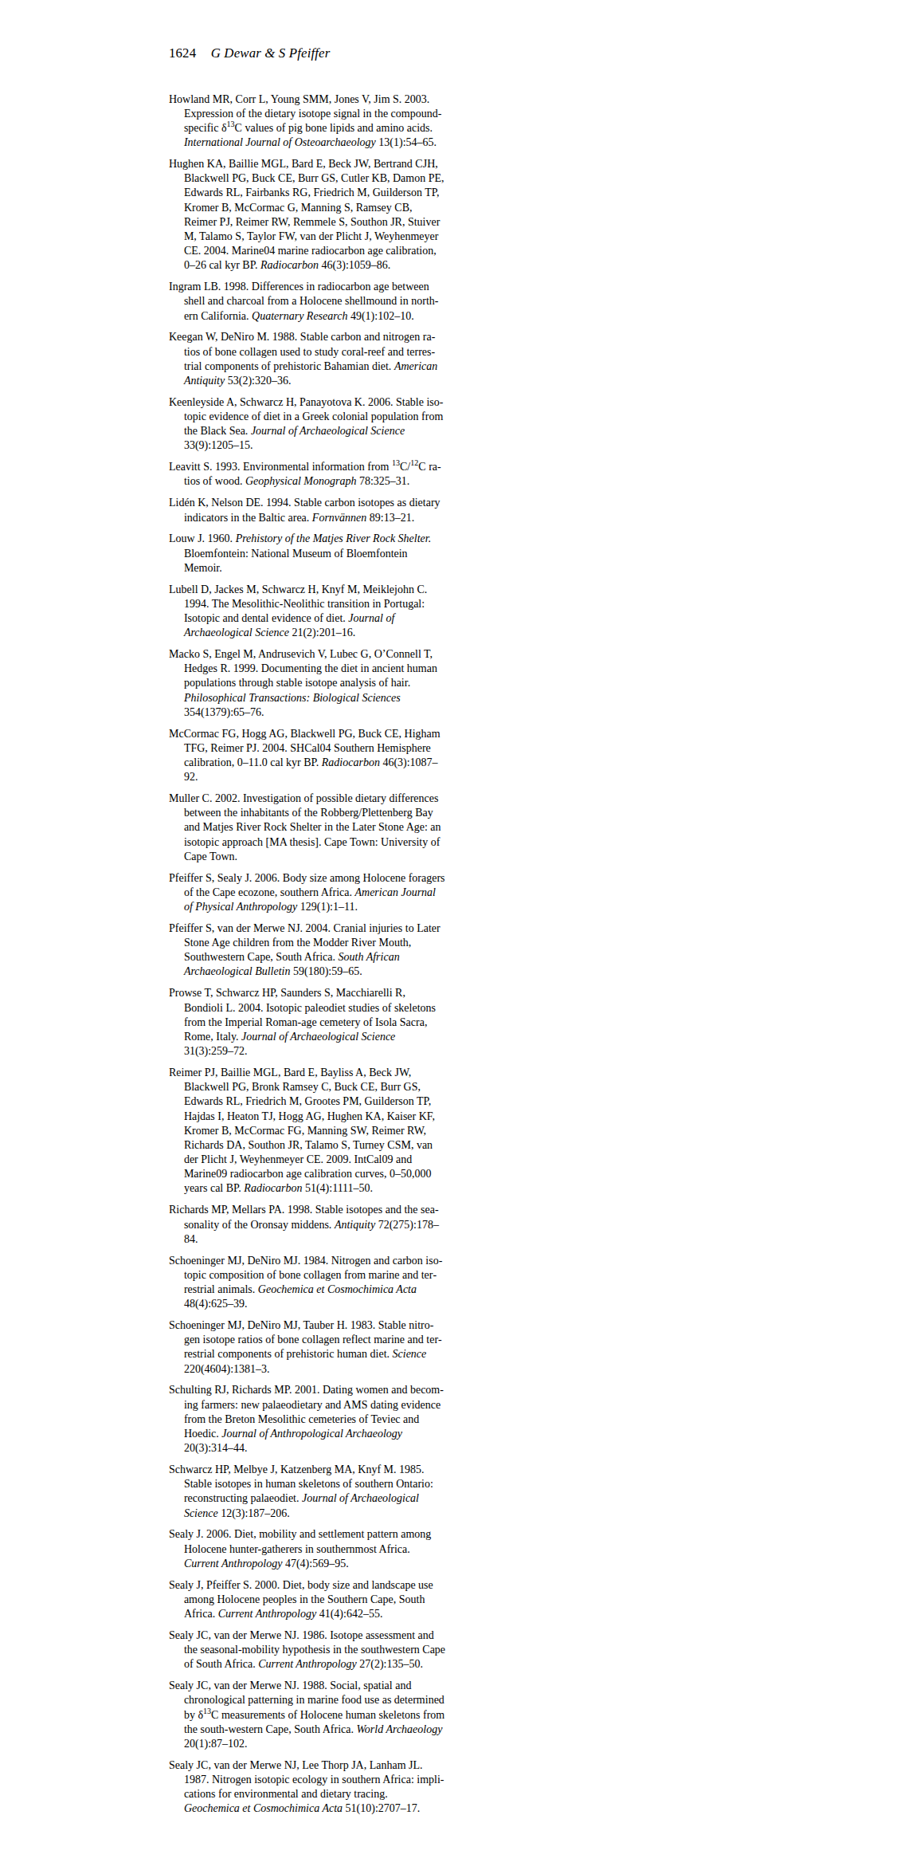1624 G Dewar & S Pfeiffer
Howland MR, Corr L, Young SMM, Jones V, Jim S. 2003. Expression of the dietary isotope signal in the compound-specific δ13C values of pig bone lipids and amino acids. International Journal of Osteoarchaeology 13(1):54–65.
Hughen KA, Baillie MGL, Bard E, Beck JW, Bertrand CJH, Blackwell PG, Buck CE, Burr GS, Cutler KB, Damon PE, Edwards RL, Fairbanks RG, Friedrich M, Guilderson TP, Kromer B, McCormac G, Manning S, Ramsey CB, Reimer PJ, Reimer RW, Remmele S, Southon JR, Stuiver M, Talamo S, Taylor FW, van der Plicht J, Weyhenmeyer CE. 2004. Marine04 marine radiocarbon age calibration, 0–26 cal kyr BP. Radiocarbon 46(3):1059–86.
Ingram LB. 1998. Differences in radiocarbon age between shell and charcoal from a Holocene shellmound in northern California. Quaternary Research 49(1):102–10.
Keegan W, DeNiro M. 1988. Stable carbon and nitrogen ratios of bone collagen used to study coral-reef and terrestrial components of prehistoric Bahamian diet. American Antiquity 53(2):320–36.
Keenleyside A, Schwarcz H, Panayotova K. 2006. Stable isotopic evidence of diet in a Greek colonial population from the Black Sea. Journal of Archaeological Science 33(9):1205–15.
Leavitt S. 1993. Environmental information from 13C/12C ratios of wood. Geophysical Monograph 78:325–31.
Lidén K, Nelson DE. 1994. Stable carbon isotopes as dietary indicators in the Baltic area. Fornvännen 89:13–21.
Louw J. 1960. Prehistory of the Matjes River Rock Shelter. Bloemfontein: National Museum of Bloemfontein Memoir.
Lubell D, Jackes M, Schwarcz H, Knyf M, Meiklejohn C. 1994. The Mesolithic-Neolithic transition in Portugal: Isotopic and dental evidence of diet. Journal of Archaeological Science 21(2):201–16.
Macko S, Engel M, Andrusevich V, Lubec G, O’Connell T, Hedges R. 1999. Documenting the diet in ancient human populations through stable isotope analysis of hair. Philosophical Transactions: Biological Sciences 354(1379):65–76.
McCormac FG, Hogg AG, Blackwell PG, Buck CE, Higham TFG, Reimer PJ. 2004. SHCal04 Southern Hemisphere calibration, 0–11.0 cal kyr BP. Radiocarbon 46(3):1087–92.
Muller C. 2002. Investigation of possible dietary differences between the inhabitants of the Robberg/Plettenberg Bay and Matjes River Rock Shelter in the Later Stone Age: an isotopic approach [MA thesis]. Cape Town: University of Cape Town.
Pfeiffer S, Sealy J. 2006. Body size among Holocene foragers of the Cape ecozone, southern Africa. American Journal of Physical Anthropology 129(1):1–11.
Pfeiffer S, van der Merwe NJ. 2004. Cranial injuries to Later Stone Age children from the Modder River Mouth, Southwestern Cape, South Africa. South African Archaeological Bulletin 59(180):59–65.
Prowse T, Schwarcz HP, Saunders S, Macchiarelli R, Bondioli L. 2004. Isotopic paleodiet studies of skeletons from the Imperial Roman-age cemetery of Isola Sacra, Rome, Italy. Journal of Archaeological Science 31(3):259–72.
Reimer PJ, Baillie MGL, Bard E, Bayliss A, Beck JW, Blackwell PG, Bronk Ramsey C, Buck CE, Burr GS, Edwards RL, Friedrich M, Grootes PM, Guilderson TP, Hajdas I, Heaton TJ, Hogg AG, Hughen KA, Kaiser KF, Kromer B, McCormac FG, Manning SW, Reimer RW, Richards DA, Southon JR, Talamo S, Turney CSM, van der Plicht J, Weyhenmeyer CE. 2009. IntCal09 and Marine09 radiocarbon age calibration curves, 0–50,000 years cal BP. Radiocarbon 51(4):1111–50.
Richards MP, Mellars PA. 1998. Stable isotopes and the seasonality of the Oronsay middens. Antiquity 72(275):178–84.
Schoeninger MJ, DeNiro MJ. 1984. Nitrogen and carbon isotopic composition of bone collagen from marine and terrestrial animals. Geochemica et Cosmochimica Acta 48(4):625–39.
Schoeninger MJ, DeNiro MJ, Tauber H. 1983. Stable nitrogen isotope ratios of bone collagen reflect marine and terrestrial components of prehistoric human diet. Science 220(4604):1381–3.
Schulting RJ, Richards MP. 2001. Dating women and becoming farmers: new palaeodietary and AMS dating evidence from the Breton Mesolithic cemeteries of Teviec and Hoedic. Journal of Anthropological Archaeology 20(3):314–44.
Schwarcz HP, Melbye J, Katzenberg MA, Knyf M. 1985. Stable isotopes in human skeletons of southern Ontario: reconstructing palaeodiet. Journal of Archaeological Science 12(3):187–206.
Sealy J. 2006. Diet, mobility and settlement pattern among Holocene hunter-gatherers in southernmost Africa. Current Anthropology 47(4):569–95.
Sealy J, Pfeiffer S. 2000. Diet, body size and landscape use among Holocene peoples in the Southern Cape, South Africa. Current Anthropology 41(4):642–55.
Sealy JC, van der Merwe NJ. 1986. Isotope assessment and the seasonal-mobility hypothesis in the southwestern Cape of South Africa. Current Anthropology 27(2):135–50.
Sealy JC, van der Merwe NJ. 1988. Social, spatial and chronological patterning in marine food use as determined by δ13C measurements of Holocene human skeletons from the south-western Cape, South Africa. World Archaeology 20(1):87–102.
Sealy JC, van der Merwe NJ, Lee Thorp JA, Lanham JL. 1987. Nitrogen isotopic ecology in southern Africa: implications for environmental and dietary tracing. Geochemica et Cosmochimica Acta 51(10):2707–17.